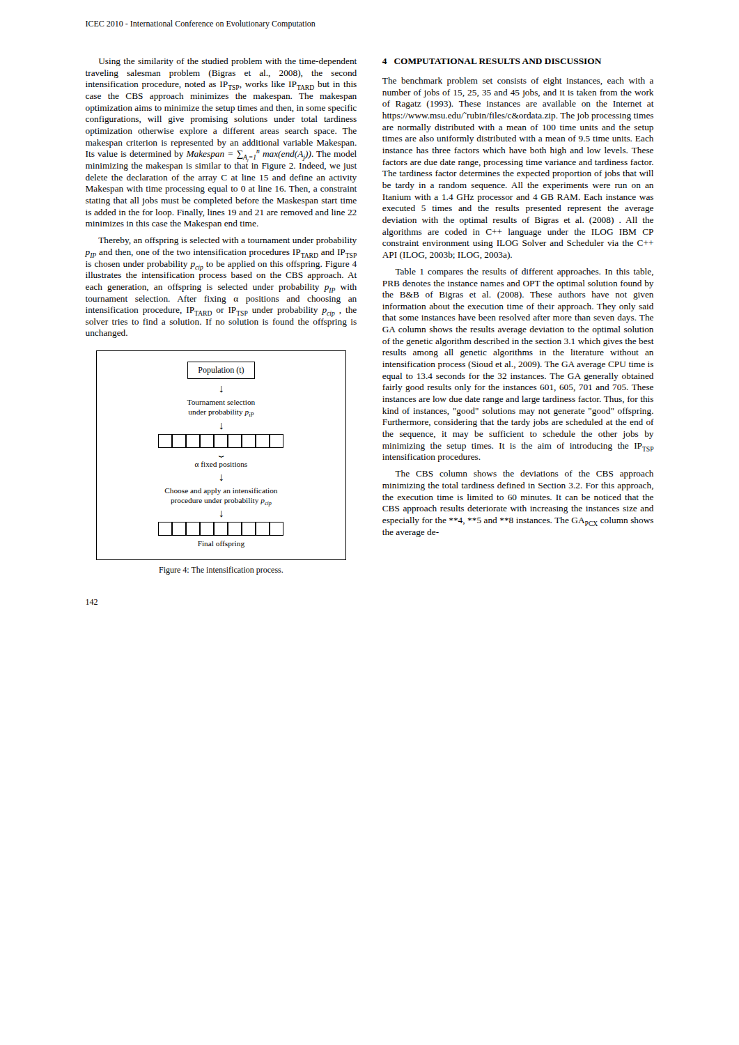ICEC 2010 - International Conference on Evolutionary Computation
Using the similarity of the studied problem with the time-dependent traveling salesman problem (Bigras et al., 2008), the second intensification procedure, noted as IPTSP, works like IPTARD but in this case the CBS approach minimizes the makespan. The makespan optimization aims to minimize the setup times and then, in some specific configurations, will give promising solutions under total tardiness optimization otherwise explore a different areas search space. The makespan criterion is represented by an additional variable Makespan. Its value is determined by Makespan = ∑Aj=1n max(end(Aj)). The model minimizing the makespan is similar to that in Figure 2. Indeed, we just delete the declaration of the array C at line 15 and define an activity Makespan with time processing equal to 0 at line 16. Then, a constraint stating that all jobs must be completed before the Maskespan start time is added in the for loop. Finally, lines 19 and 21 are removed and line 22 minimizes in this case the Makespan end time.
Thereby, an offspring is selected with a tournament under probability pIP and then, one of the two intensification procedures IPTARD and IPTSP is chosen under probability pcip to be applied on this offspring. Figure 4 illustrates the intensification process based on the CBS approach. At each generation, an offspring is selected under probability pIP with tournament selection. After fixing α positions and choosing an intensification procedure, IPTARD or IPTSP under probability pcip , the solver tries to find a solution. If no solution is found the offspring is unchanged.
Population (t)
↓
Tournament selection
under probability piP
↓
⏟
α fixed positions
↓
Choose and apply an intensification
procedure under probability pcip
↓
Final offspring
Figure 4: The intensification process.
4 COMPUTATIONAL RESULTS AND DISCUSSION
The benchmark problem set consists of eight instances, each with a number of jobs of 15, 25, 35 and 45 jobs, and it is taken from the work of Ragatz (1993). These instances are available on the Internet at https://www.msu.edu/˜rubin/files/c&ordata.zip. The job processing times are normally distributed with a mean of 100 time units and the setup times are also uniformly distributed with a mean of 9.5 time units. Each instance has three factors which have both high and low levels. These factors are due date range, processing time variance and tardiness factor. The tardiness factor determines the expected proportion of jobs that will be tardy in a random sequence. All the experiments were run on an Itanium with a 1.4 GHz processor and 4 GB RAM. Each instance was executed 5 times and the results presented represent the average deviation with the optimal results of Bigras et al. (2008) . All the algorithms are coded in C++ language under the ILOG IBM CP constraint environment using ILOG Solver and Scheduler via the C++ API (ILOG, 2003b; ILOG, 2003a).
Table 1 compares the results of different approaches. In this table, PRB denotes the instance names and OPT the optimal solution found by the B&B of Bigras et al. (2008). These authors have not given information about the execution time of their approach. They only said that some instances have been resolved after more than seven days. The GA column shows the results average deviation to the optimal solution of the genetic algorithm described in the section 3.1 which gives the best results among all genetic algorithms in the literature without an intensification process (Sioud et al., 2009). The GA average CPU time is equal to 13.4 seconds for the 32 instances. The GA generally obtained fairly good results only for the instances 601, 605, 701 and 705. These instances are low due date range and large tardiness factor. Thus, for this kind of instances, "good" solutions may not generate "good" offspring. Furthermore, considering that the tardy jobs are scheduled at the end of the sequence, it may be sufficient to schedule the other jobs by minimizing the setup times. It is the aim of introducing the IPTSP intensification procedures.
The CBS column shows the deviations of the CBS approach minimizing the total tardiness defined in Section 3.2. For this approach, the execution time is limited to 60 minutes. It can be noticed that the CBS approach results deteriorate with increasing the instances size and especially for the **4, **5 and **8 instances. The GAPCX column shows the average de-
142